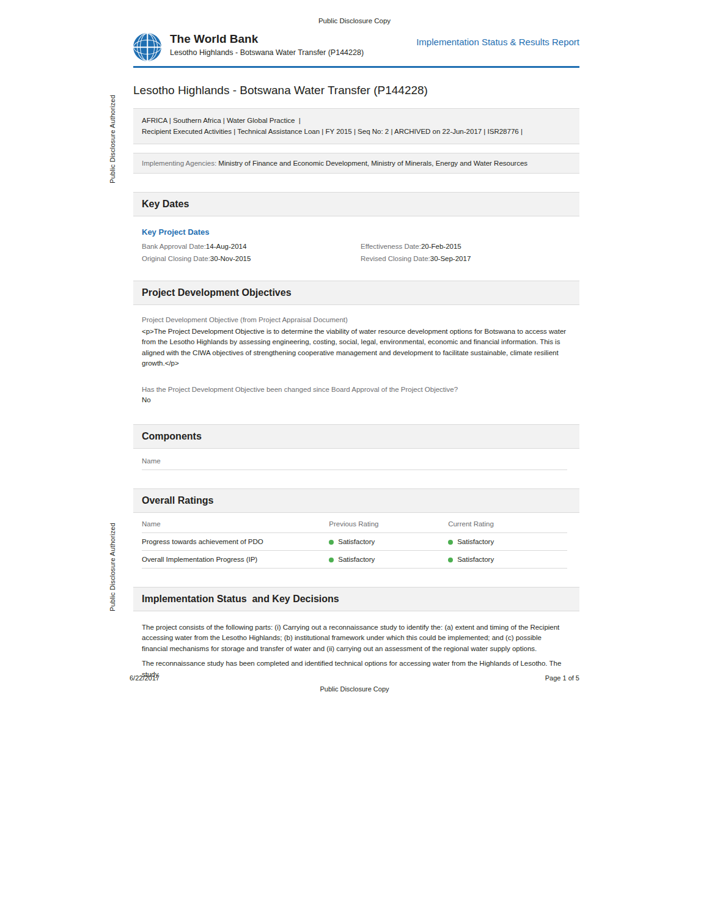Public Disclosure Authorized
Public Disclosure Authorized
Public Disclosure Copy
The World Bank
Lesotho Highlands - Botswana Water Transfer (P144228)
Implementation Status & Results Report
Lesotho Highlands - Botswana Water Transfer (P144228)
AFRICA | Southern Africa | Water Global Practice |
Recipient Executed Activities | Technical Assistance Loan | FY 2015 | Seq No: 2 | ARCHIVED on 22-Jun-2017 | ISR28776 |
Implementing Agencies: Ministry of Finance and Economic Development, Ministry of Minerals, Energy and Water Resources
Key Dates
Key Project Dates
Bank Approval Date: 14-Aug-2014
Effectiveness Date: 20-Feb-2015
Original Closing Date: 30-Nov-2015
Revised Closing Date: 30-Sep-2017
Project Development Objectives
Project Development Objective (from Project Appraisal Document)
<p>The Project Development Objective is to determine the viability of water resource development options for Botswana to access water from the Lesotho Highlands by assessing engineering, costing, social, legal, environmental, economic and financial information. This is aligned with the CIWA objectives of strengthening cooperative management and development to facilitate sustainable, climate resilient growth.</p>
Has the Project Development Objective been changed since Board Approval of the Project Objective?
No
Components
Name
Overall Ratings
| Name | Previous Rating | Current Rating |
| --- | --- | --- |
| Progress towards achievement of PDO | Satisfactory | Satisfactory |
| Overall Implementation Progress (IP) | Satisfactory | Satisfactory |
Implementation Status and Key Decisions
The project consists of the following parts: (i) Carrying out a reconnaissance study to identify the: (a) extent and timing of the Recipient accessing water from the Lesotho Highlands; (b) institutional framework under which this could be implemented; and (c) possible financial mechanisms for storage and transfer of water and (ii) carrying out an assessment of the regional water supply options.
The reconnaissance study has been completed and identified technical options for accessing water from the Highlands of Lesotho. The study
6/22/2017
Page 1 of 5
Public Disclosure Copy